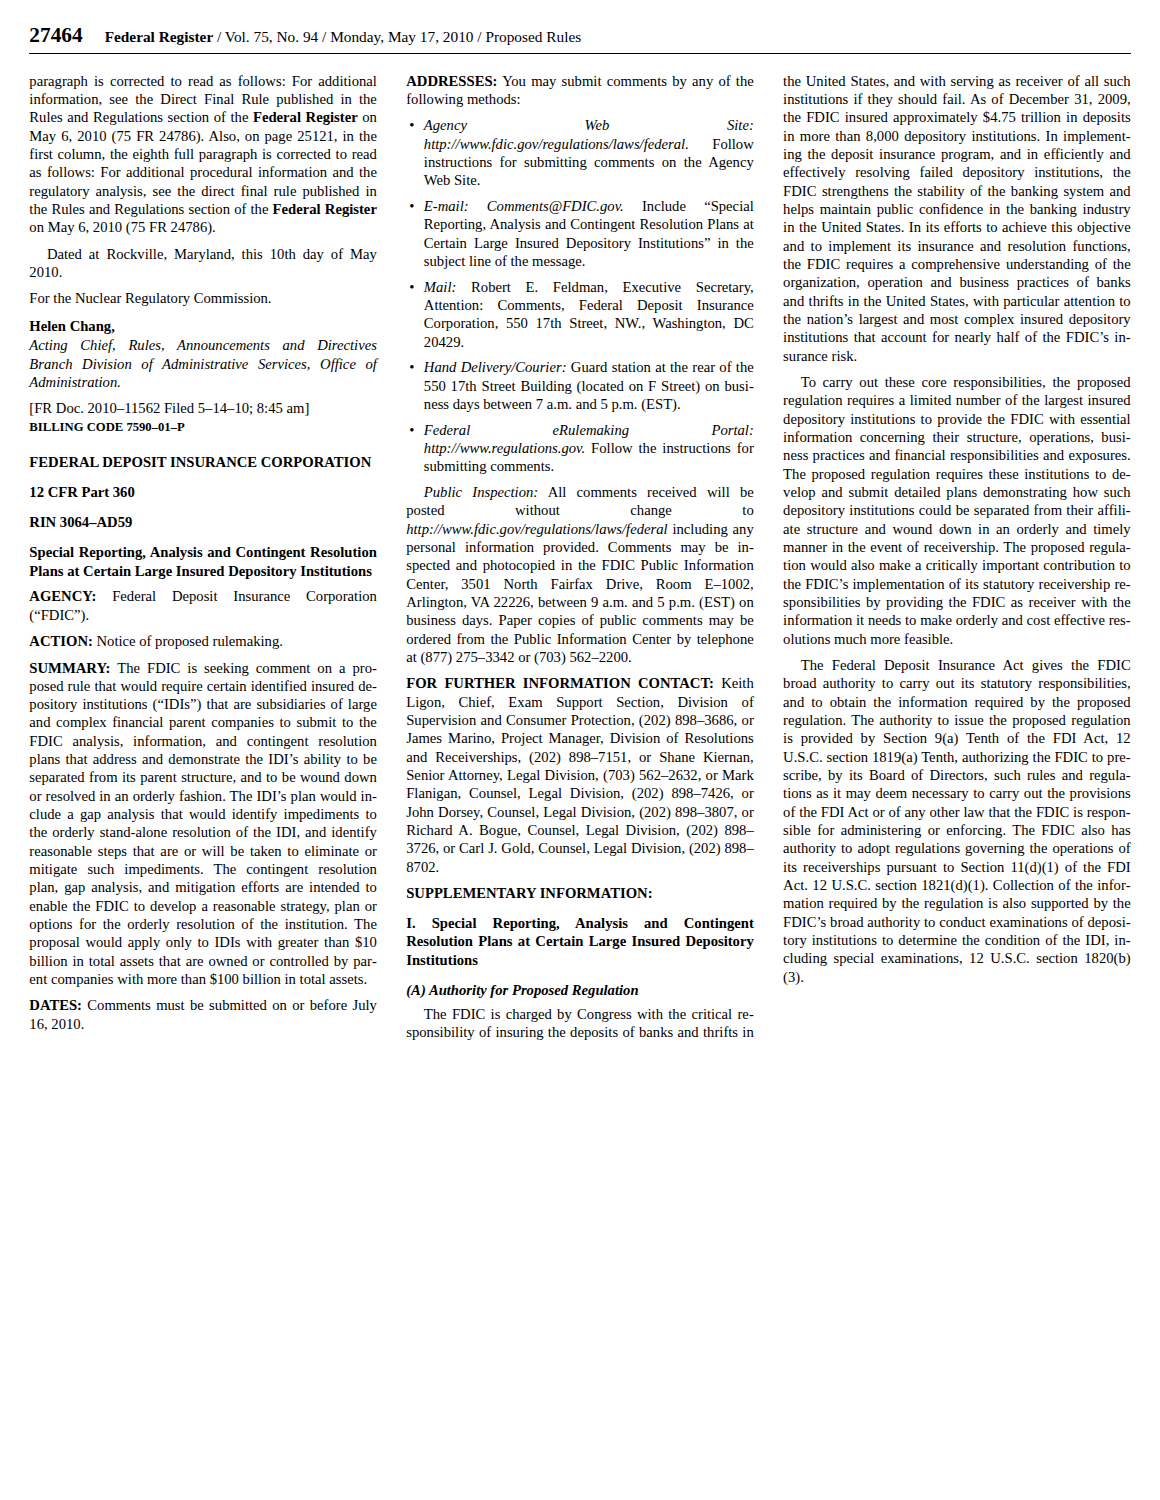27464
Federal Register / Vol. 75, No. 94 / Monday, May 17, 2010 / Proposed Rules
paragraph is corrected to read as follows: For additional information, see the Direct Final Rule published in the Rules and Regulations section of the Federal Register on May 6, 2010 (75 FR 24786). Also, on page 25121, in the first column, the eighth full paragraph is corrected to read as follows: For additional procedural information and the regulatory analysis, see the direct final rule published in the Rules and Regulations section of the Federal Register on May 6, 2010 (75 FR 24786).
Dated at Rockville, Maryland, this 10th day of May 2010.
For the Nuclear Regulatory Commission.
Helen Chang,
Acting Chief, Rules, Announcements and Directives Branch Division of Administrative Services, Office of Administration.
[FR Doc. 2010–11562 Filed 5–14–10; 8:45 am]
BILLING CODE 7590–01–P
FEDERAL DEPOSIT INSURANCE CORPORATION
12 CFR Part 360
RIN 3064–AD59
Special Reporting, Analysis and Contingent Resolution Plans at Certain Large Insured Depository Institutions
Agency: Federal Deposit Insurance Corporation (“FDIC”).
Action: Notice of proposed rulemaking.
Summary: The FDIC is seeking comment on a proposed rule that would require certain identified insured depository institutions (“IDIs”) that are subsidiaries of large and complex financial parent companies to submit to the FDIC analysis, information, and contingent resolution plans that address and demonstrate the IDI’s ability to be separated from its parent structure, and to be wound down or resolved in an orderly fashion. The IDI’s plan would include a gap analysis that would identify impediments to the orderly stand-alone resolution of the IDI, and identify reasonable steps that are or will be taken to eliminate or mitigate such impediments. The contingent resolution plan, gap analysis, and mitigation efforts are intended to enable the FDIC to develop a reasonable strategy, plan or options for the orderly resolution of the institution. The proposal would apply only to IDIs with greater than $10 billion in total assets that are owned or controlled by parent companies with more than $100 billion in total assets.
Dates: Comments must be submitted on or before July 16, 2010.
Addresses: You may submit comments by any of the following methods:
Agency Web Site: http://www.fdic.gov/regulations/laws/federal. Follow instructions for submitting comments on the Agency Web Site.
E-mail: Comments@FDIC.gov. Include “Special Reporting, Analysis and Contingent Resolution Plans at Certain Large Insured Depository Institutions” in the subject line of the message.
Mail: Robert E. Feldman, Executive Secretary, Attention: Comments, Federal Deposit Insurance Corporation, 550 17th Street, NW., Washington, DC 20429.
Hand Delivery/Courier: Guard station at the rear of the 550 17th Street Building (located on F Street) on business days between 7 a.m. and 5 p.m. (EST).
Federal eRulemaking Portal: http://www.regulations.gov. Follow the instructions for submitting comments.
Public Inspection: All comments received will be posted without change to http://www.fdic.gov/regulations/laws/federal including any personal information provided. Comments may be inspected and photocopied in the FDIC Public Information Center, 3501 North Fairfax Drive, Room E–1002, Arlington, VA 22226, between 9 a.m. and 5 p.m. (EST) on business days. Paper copies of public comments may be ordered from the Public Information Center by telephone at (877) 275–3342 or (703) 562–2200.
For Further Information Contact: Keith Ligon, Chief, Exam Support Section, Division of Supervision and Consumer Protection, (202) 898–3686, or James Marino, Project Manager, Division of Resolutions and Receiverships, (202) 898–7151, or Shane Kiernan, Senior Attorney, Legal Division, (703) 562–2632, or Mark Flanigan, Counsel, Legal Division, (202) 898–7426, or John Dorsey, Counsel, Legal Division, (202) 898–3807, or Richard A. Bogue, Counsel, Legal Division, (202) 898–3726, or Carl J. Gold, Counsel, Legal Division, (202) 898–8702.
Supplementary Information:
I. Special Reporting, Analysis and Contingent Resolution Plans at Certain Large Insured Depository Institutions
(A) Authority for Proposed Regulation
The FDIC is charged by Congress with the critical responsibility of insuring the deposits of banks and thrifts in the United States, and with serving as receiver of all such institutions if they should fail. As of December 31, 2009, the FDIC insured approximately $4.75 trillion in deposits in more than 8,000 depository institutions. In implementing the deposit insurance program, and in efficiently and effectively resolving failed depository institutions, the FDIC strengthens the stability of the banking system and helps maintain public confidence in the banking industry in the United States. In its efforts to achieve this objective and to implement its insurance and resolution functions, the FDIC requires a comprehensive understanding of the organization, operation and business practices of banks and thrifts in the United States, with particular attention to the nation’s largest and most complex insured depository institutions that account for nearly half of the FDIC’s insurance risk.
To carry out these core responsibilities, the proposed regulation requires a limited number of the largest insured depository institutions to provide the FDIC with essential information concerning their structure, operations, business practices and financial responsibilities and exposures. The proposed regulation requires these institutions to develop and submit detailed plans demonstrating how such depository institutions could be separated from their affiliate structure and wound down in an orderly and timely manner in the event of receivership. The proposed regulation would also make a critically important contribution to the FDIC’s implementation of its statutory receivership responsibilities by providing the FDIC as receiver with the information it needs to make orderly and cost effective resolutions much more feasible.
The Federal Deposit Insurance Act gives the FDIC broad authority to carry out its statutory responsibilities, and to obtain the information required by the proposed regulation. The authority to issue the proposed regulation is provided by Section 9(a) Tenth of the FDI Act, 12 U.S.C. section 1819(a) Tenth, authorizing the FDIC to prescribe, by its Board of Directors, such rules and regulations as it may deem necessary to carry out the provisions of the FDI Act or of any other law that the FDIC is responsible for administering or enforcing. The FDIC also has authority to adopt regulations governing the operations of its receiverships pursuant to Section 11(d)(1) of the FDI Act. 12 U.S.C. section 1821(d)(1). Collection of the information required by the regulation is also supported by the FDIC’s broad authority to conduct examinations of depository institutions to determine the condition of the IDI, including special examinations, 12 U.S.C. section 1820(b)(3).